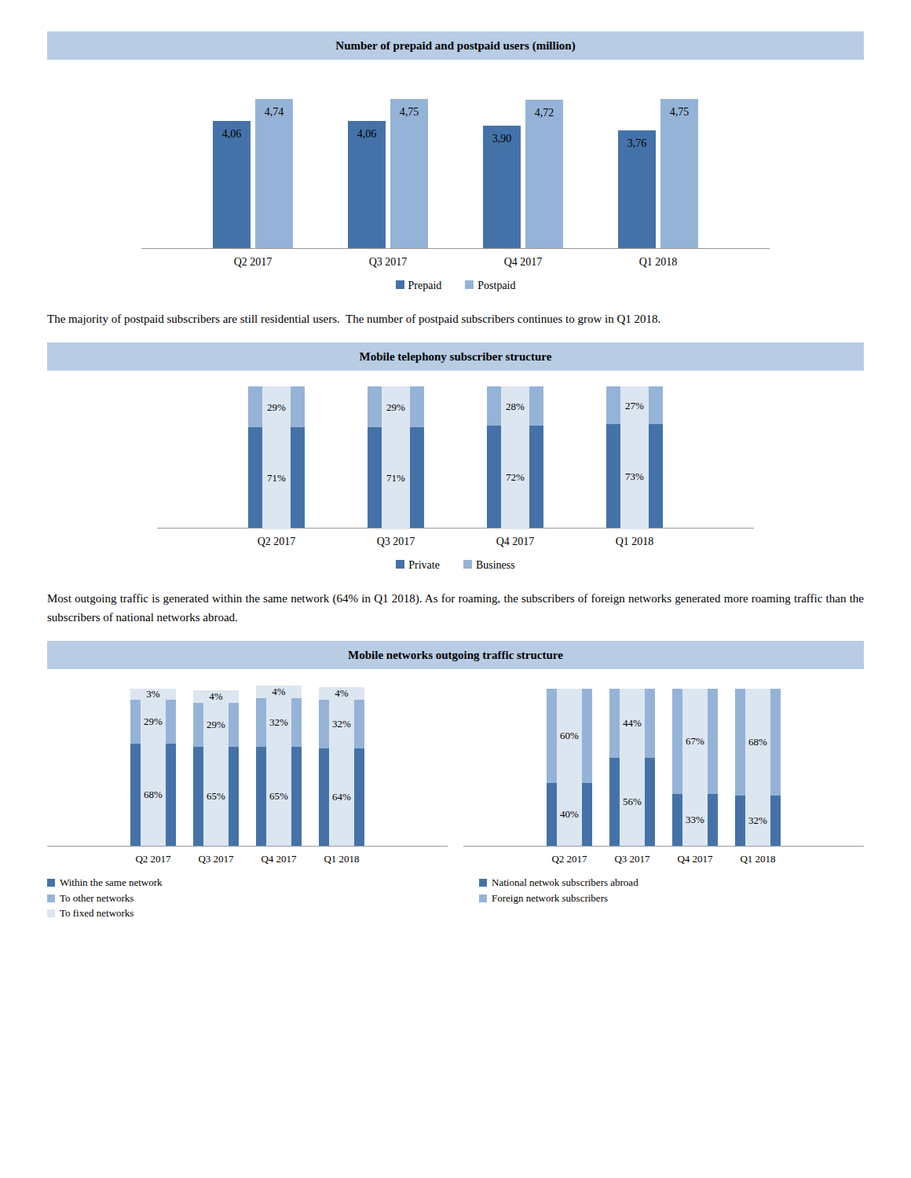Number of prepaid and postpaid users (million)
4,06
4,74
4,06
4,75
3,90
4,72
3,76
4,75
Q2 2017
Q3 2017
Q4 2017
Q1 2018
Prepaid
Postpaid
The majority of postpaid subscribers are still residential users. The number of postpaid subscribers continues to grow in Q1 2018.
Mobile telephony subscriber structure
29%
71%
29%
71%
28%
72%
27%
73%
Q2 2017
Q3 2017
Q4 2017
Q1 2018
Private
Business
Most outgoing traffic is generated within the same network (64% in Q1 2018). As for roaming, the subscribers of foreign networks generated more roaming traffic than the subscribers of national networks abroad.
Mobile networks outgoing traffic structure
3%
29%
68%
4%
29%
65%
4%
32%
65%
4%
32%
64%
Q2 2017
Q3 2017
Q4 2017
Q1 2018
Within the same network
To other networks
To fixed networks
60%
40%
44%
56%
67%
33%
68%
32%
Q2 2017
Q3 2017
Q4 2017
Q1 2018
National netwok subscribers abroad
Foreign network subscribers